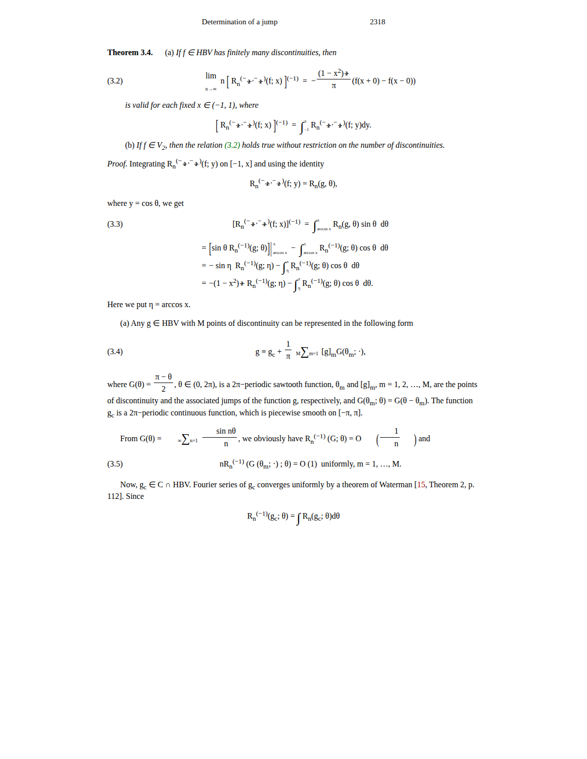Determination of a jump 2318
Theorem 3.4. (a) If f ∈ HBV has finitely many discontinuities, then
(3.2)
lim
n→∞ n [ Rn(−12,−12)(f; x) ](−1) = −(1 − x2)12 π(f(x + 0) − f(x − 0))
is valid for each fixed x ∈ (−1, 1), where
[ Rn(−12,−12)(f; x) ](−1) = ∫x
−1 Rn(−12,−12)(f; y)dy.
(b) If f ∈ V2, then the relation (3.2) holds true without restriction on the number of discontinuities.
Proof. Integrating Rn(−12,−12)(f; y) on [−1, x] and using the identity
Rn(−12,−12)(f; y) = Rn(g, θ),
where y = cos θ, we get
(3.3)
[Rn(−12,−12)(f; x)](−1) = ∫π
arccos x Rn(g, θ) sin θ dθ
=
[sin θ Rn(−1)(g; θ)]|π
arccos x − ∫π
arccos x Rn(−1)(g; θ) cos θ dθ
=
− sin η Rn(−1)(g; η) − ∫π
η Rn(−1)(g; θ) cos θ dθ
=
−(1 − x2)12 Rn(−1)(g; η) − ∫π
η Rn(−1)(g; θ) cos θ dθ.
Here we put η = arccos x.
(a) Any g ∈ HBV with M points of discontinuity can be represented in the following form
(3.4)
g ≡ gc + 1 π M∑m=1 [g]mG(θm; ·),
where G(θ) = π − θ 2, θ ∈ (0, 2π), is a 2π−periodic sawtooth function, θm and [g]m, m = 1, 2, …, M, are the points of discontinuity and the associated jumps of the function g, respectively, and G(θm; θ) = G(θ − θm). The function gc is a 2π−periodic continuous function, which is piecewise smooth on [−π, π].
From G(θ) = ∞∑n=1 sin nθ n, we obviously have Rn(−1) (G; θ) = O (1 n) and
(3.5)
nRn(−1) (G (θm; ·) ; θ) = O (1) uniformly, m = 1, …, M.
Now, gc ∈ C ∩ HBV. Fourier series of gc converges uniformly by a theorem of Waterman [15, Theorem 2, p. 112]. Since
Rn(−1)(gc; θ) = ∫ Rn(gc; θ)dθ